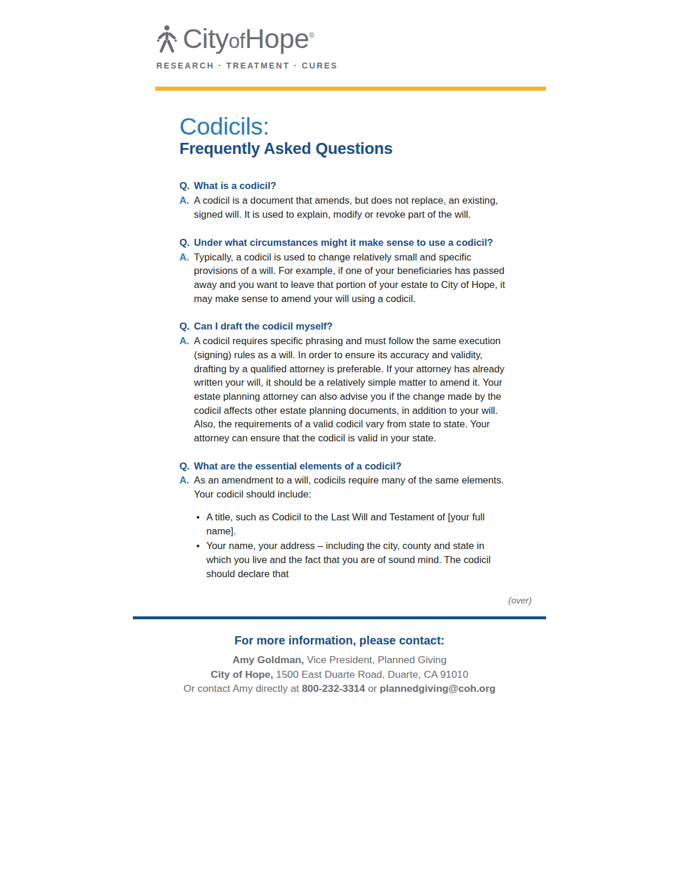Cityof Hope®
RESEARCH · TREATMENT · CURES
Codicils:
Frequently Asked Questions
Q. What is a codicil?
A. A codicil is a document that amends, but does not replace, an existing, signed will. It is used to explain, modify or revoke part of the will.
Q. Under what circumstances might it make sense to use a codicil?
A. Typically, a codicil is used to change relatively small and specific provisions of a will. For example, if one of your beneficiaries has passed away and you want to leave that portion of your estate to City of Hope, it may make sense to amend your will using a codicil.
Q. Can I draft the codicil myself?
A. A codicil requires specific phrasing and must follow the same execution (signing) rules as a will. In order to ensure its accuracy and validity, drafting by a qualified attorney is preferable. If your attorney has already written your will, it should be a relatively simple matter to amend it. Your estate planning attorney can also advise you if the change made by the codicil affects other estate planning documents, in addition to your will. Also, the requirements of a valid codicil vary from state to state. Your attorney can ensure that the codicil is valid in your state.
Q. What are the essential elements of a codicil?
A. As an amendment to a will, codicils require many of the same elements. Your codicil should include:
A title, such as Codicil to the Last Will and Testament of [your full name].
Your name, your address – including the city, county and state in which you live and the fact that you are of sound mind. The codicil should declare that
(over)
For more information, please contact:
Amy Goldman, Vice President, Planned Giving
City of Hope, 1500 East Duarte Road, Duarte, CA 91010
Or contact Amy directly at 800-232-3314 or plannedgiving@coh.org